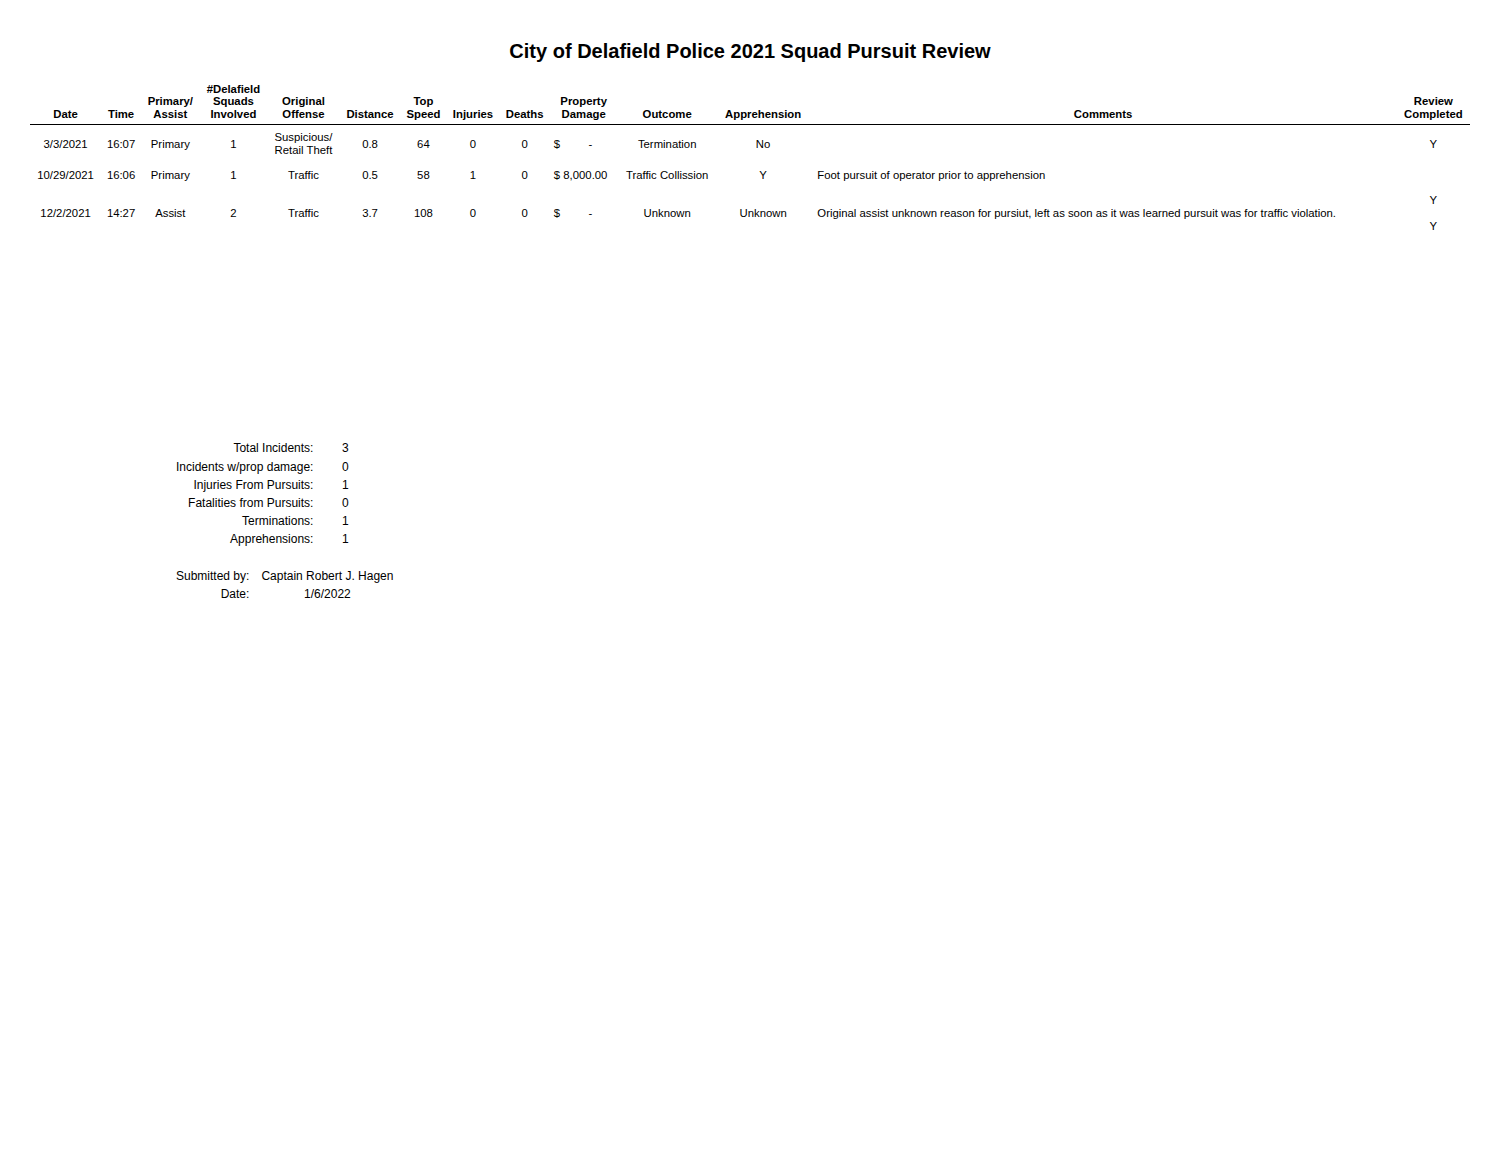City of Delafield Police 2021 Squad Pursuit Review
| Date | Time | Primary/ Assist | #Delafield Squads Involved | Original Offense | Distance | Top Speed | Injuries | Deaths | Property Damage | Outcome | Apprehension | Comments | Review Completed |
| --- | --- | --- | --- | --- | --- | --- | --- | --- | --- | --- | --- | --- | --- |
| 3/3/2021 | 16:07 | Primary | 1 | Suspicious/ Retail Theft | 0.8 | 64 | 0 | 0 | $ - | Termination | No | | Y |
| 10/29/2021 | 16:06 | Primary | 1 | Traffic | 0.5 | 58 | 1 | 0 | $ 8,000.00 | Traffic Collission | Y | Foot pursuit of operator prior to apprehension | |
| 12/2/2021 | 14:27 | Assist | 2 | Traffic | 3.7 | 108 | 0 | 0 | $ - | Unknown | Unknown | Original assist unknown reason for pursiut, left as soon as it was learned pursuit was for traffic violation. | Y Y |
| Total Incidents: | 3 |
| Incidents w/prop damage: | 0 |
| Injuries From Pursuits: | 1 |
| Fatalities from Pursuits: | 0 |
| Terminations: | 1 |
| Apprehensions: | 1 |
| Submitted by: | Captain Robert J. Hagen |
| Date: | 1/6/2022 |